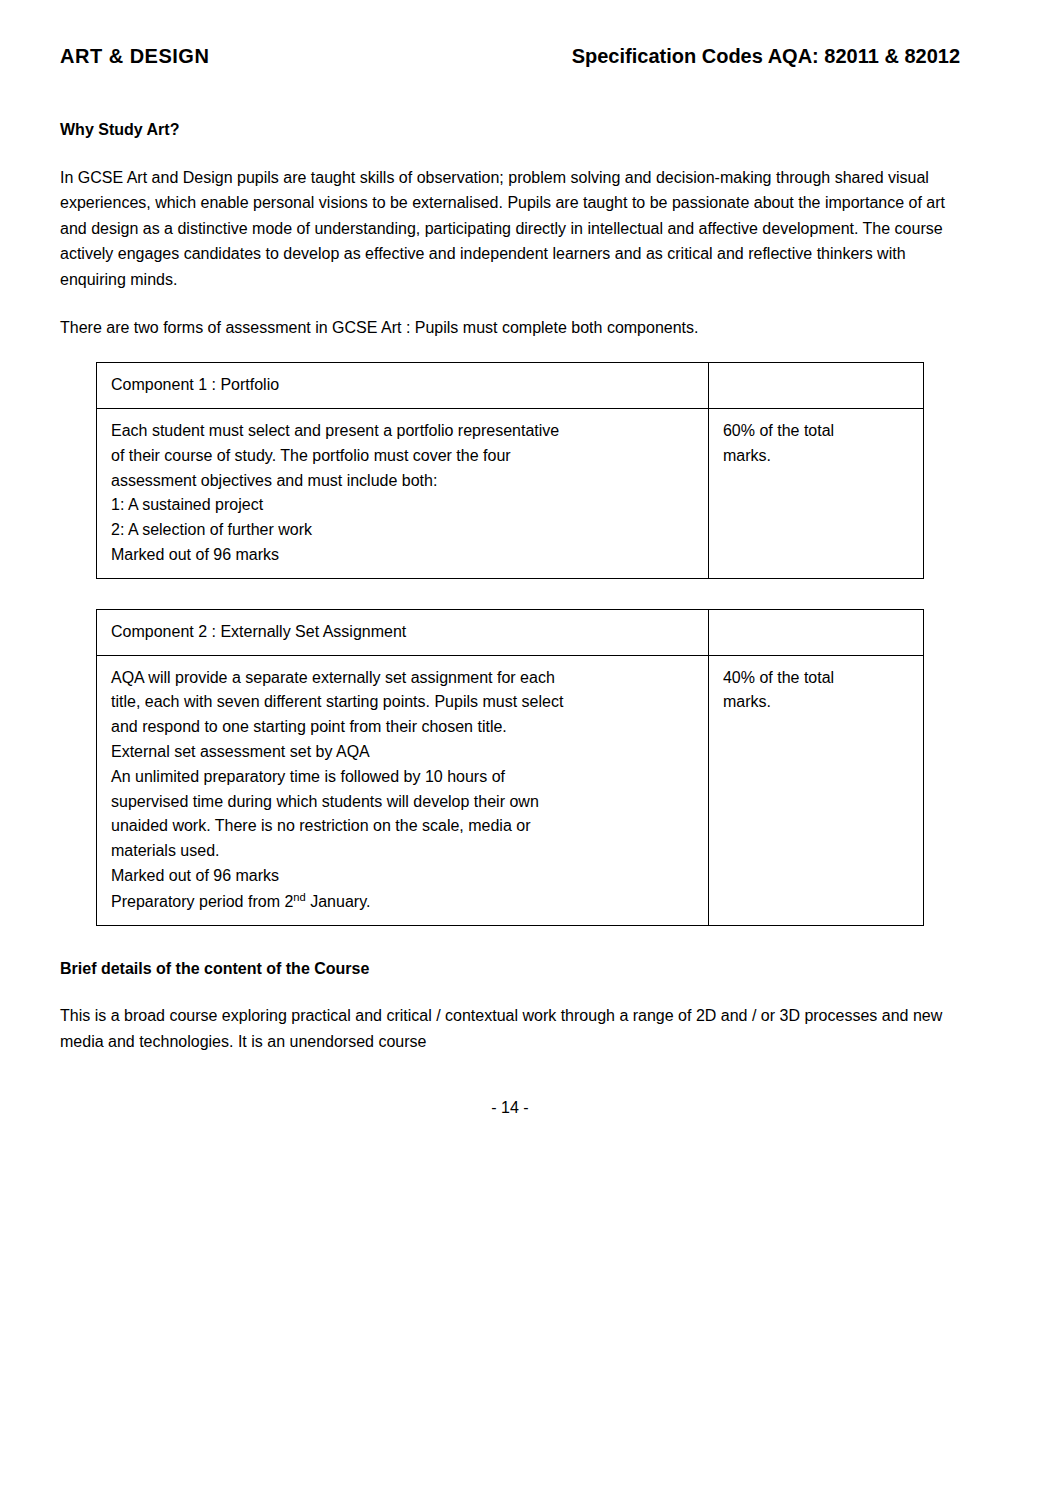ART & DESIGN Specification Codes AQA: 82011 & 82012
Why Study Art?
In GCSE Art and Design pupils are taught skills of observation; problem solving and decision-making through shared visual experiences, which enable personal visions to be externalised. Pupils are taught to be passionate about the importance of art and design as a distinctive mode of understanding, participating directly in intellectual and affective development. The course actively engages candidates to develop as effective and independent learners and as critical and reflective thinkers with enquiring minds.
There are two forms of assessment in GCSE Art : Pupils must complete both components.
| Component 1 : Portfolio | |
| Each student must select and present a portfolio representative of their course of study. The portfolio must cover the four assessment objectives and must include both: 1: A sustained project 2: A selection of further work Marked out of 96 marks | 60% of the total marks. |
| Component 2 : Externally Set Assignment | |
| AQA will provide a separate externally set assignment for each title, each with seven different starting points. Pupils must select and respond to one starting point from their chosen title. External set assessment set by AQA An unlimited preparatory time is followed by 10 hours of supervised time during which students will develop their own unaided work. There is no restriction on the scale, media or materials used. Marked out of 96 marks Preparatory period from 2 nd January. | 40% of the total marks. |
Brief details of the content of the Course
This is a broad course exploring practical and critical / contextual work through a range of 2D and / or 3D processes and new media and technologies. It is an unendorsed course
- 14 -